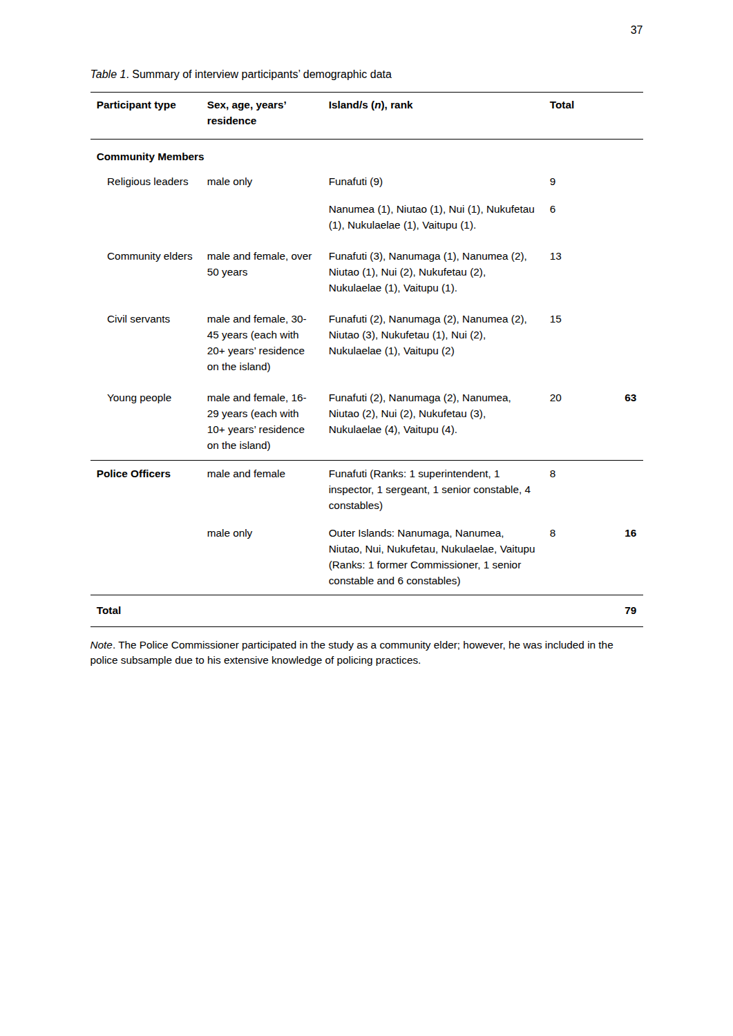37
Table 1. Summary of interview participants’ demographic data
| Participant type | Sex, age, years’ residence | Island/s ( n ), rank | Total |
| --- | --- | --- | --- |
| Community Members |
| Religious leaders | male only | Funafuti (9) | 9 | |
| | | Nanumea (1), Niutao (1), Nui (1), Nukufetau (1), Nukulaelae (1), Vaitupu (1). | 6 | |
| Community elders | male and female, over 50 years | Funafuti (3), Nanumaga (1), Nanumea (2), Niutao (1), Nui (2), Nukufetau (2), Nukulaelae (1), Vaitupu (1). | 13 | |
| Civil servants | male and female, 30-45 years (each with 20+ years’ residence on the island) | Funafuti (2), Nanumaga (2), Nanumea (2), Niutao (3), Nukufetau (1), Nui (2), Nukulaelae (1), Vaitupu (2) | 15 | |
| Young people | male and female, 16-29 years (each with 10+ years’ residence on the island) | Funafuti (2), Nanumaga (2), Nanumea, Niutao (2), Nui (2), Nukufetau (3), Nukulaelae (4), Vaitupu (4). | 20 | 63 |
| Police Officers | male and female | Funafuti (Ranks: 1 superintendent, 1 inspector, 1 sergeant, 1 senior constable, 4 constables) | 8 | |
| | male only | Outer Islands: Nanumaga, Nanumea, Niutao, Nui, Nukufetau, Nukulaelae, Vaitupu (Ranks: 1 former Commissioner, 1 senior constable and 6 constables) | 8 | 16 |
| Total | | | | 79 |
Note. The Police Commissioner participated in the study as a community elder; however, he was included in the police subsample due to his extensive knowledge of policing practices.